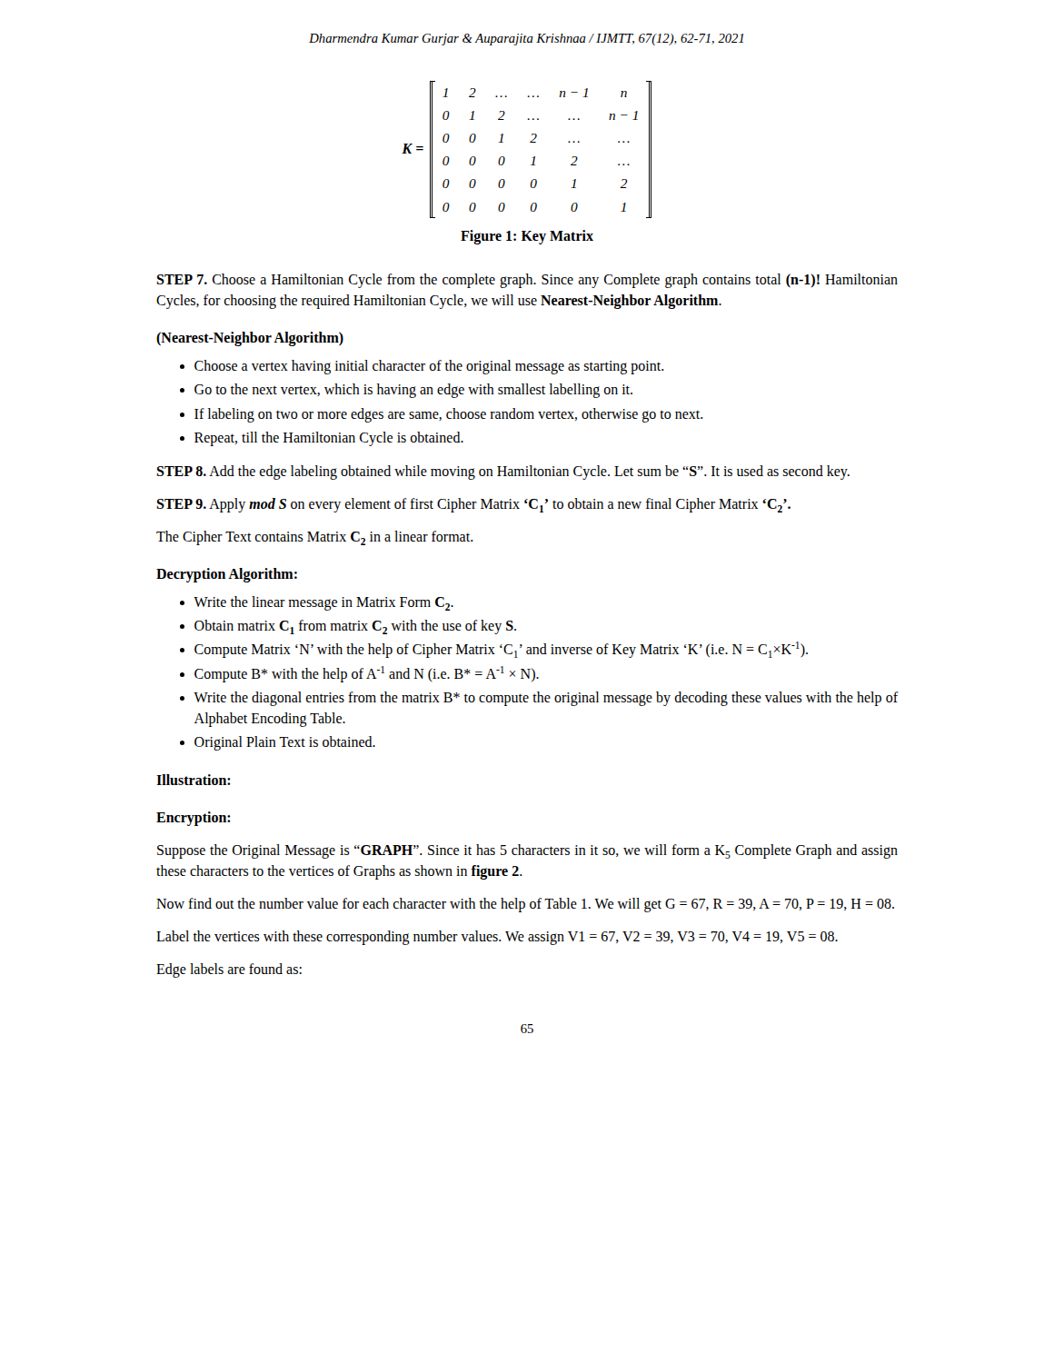Dharmendra Kumar Gurjar & Auparajita Krishnaa / IJMTT, 67(12), 62-71, 2021
K =
| 1 | 2 | … | … | n − 1 | n |
| 0 | 1 | 2 | … | … | n − 1 |
| 0 | 0 | 1 | 2 | … | … |
| 0 | 0 | 0 | 1 | 2 | … |
| 0 | 0 | 0 | 0 | 1 | 2 |
| 0 | 0 | 0 | 0 | 0 | 1 |
Figure 1: Key Matrix
STEP 7. Choose a Hamiltonian Cycle from the complete graph. Since any Complete graph contains total (n-1)! Hamiltonian Cycles, for choosing the required Hamiltonian Cycle, we will use Nearest-Neighbor Algorithm.
(Nearest-Neighbor Algorithm)
Choose a vertex having initial character of the original message as starting point.
Go to the next vertex, which is having an edge with smallest labelling on it.
If labeling on two or more edges are same, choose random vertex, otherwise go to next.
Repeat, till the Hamiltonian Cycle is obtained.
STEP 8. Add the edge labeling obtained while moving on Hamiltonian Cycle. Let sum be “S”. It is used as second key.
STEP 9. Apply mod S on every element of first Cipher Matrix ‘C1’ to obtain a new final Cipher Matrix ‘C2’.
The Cipher Text contains Matrix C2 in a linear format.
Decryption Algorithm:
Write the linear message in Matrix Form C2.
Obtain matrix C1 from matrix C2 with the use of key S.
Compute Matrix ‘N’ with the help of Cipher Matrix ‘C1’ and inverse of Key Matrix ‘K’ (i.e. N = C1×K-1).
Compute B* with the help of A-1 and N (i.e. B* = A-1 × N).
Write the diagonal entries from the matrix B* to compute the original message by decoding these values with the help of Alphabet Encoding Table.
Original Plain Text is obtained.
Illustration:
Encryption:
Suppose the Original Message is “GRAPH”. Since it has 5 characters in it so, we will form a K5 Complete Graph and assign these characters to the vertices of Graphs as shown in figure 2.
Now find out the number value for each character with the help of Table 1. We will get G = 67, R = 39, A = 70, P = 19, H = 08.
Label the vertices with these corresponding number values. We assign V1 = 67, V2 = 39, V3 = 70, V4 = 19, V5 = 08.
Edge labels are found as:
65